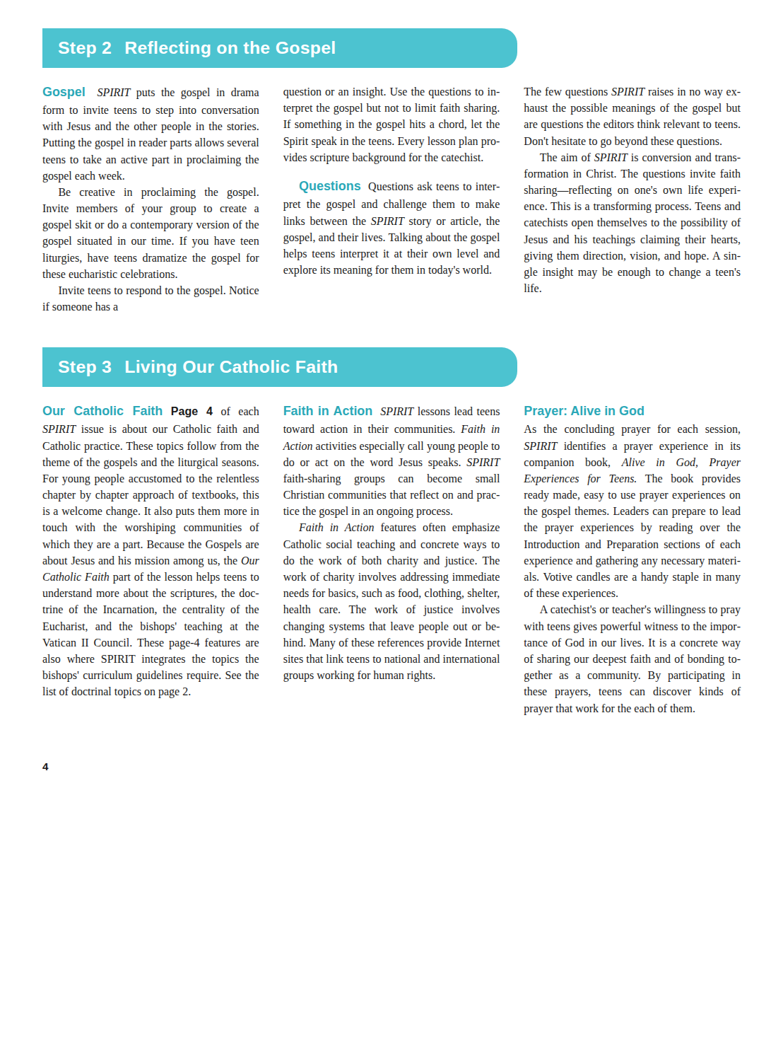Step 2 Reflecting on the Gospel
Gospel SPIRIT puts the gospel in drama form to invite teens to step into conversation with Jesus and the other people in the stories. Putting the gospel in reader parts allows several teens to take an active part in proclaiming the gospel each week.
Be creative in proclaiming the gospel. Invite members of your group to create a gospel skit or do a contemporary version of the gospel situated in our time. If you have teen liturgies, have teens dramatize the gospel for these eucharistic celebrations.
Invite teens to respond to the gospel. Notice if someone has a
question or an insight. Use the questions to interpret the gospel but not to limit faith sharing. If something in the gospel hits a chord, let the Spirit speak in the teens. Every lesson plan provides scripture background for the catechist.
Questions Questions ask teens to interpret the gospel and challenge them to make links between the SPIRIT story or article, the gospel, and their lives. Talking about the gospel helps teens interpret it at their own level and explore its meaning for them in today's world.
The few questions SPIRIT raises in no way exhaust the possible meanings of the gospel but are questions the editors think relevant to teens. Don't hesitate to go beyond these questions.
The aim of SPIRIT is conversion and transformation in Christ. The questions invite faith sharing—reflecting on one's own life experience. This is a transforming process. Teens and catechists open themselves to the possibility of Jesus and his teachings claiming their hearts, giving them direction, vision, and hope. A single insight may be enough to change a teen's life.
Step 3 Living Our Catholic Faith
Our Catholic Faith Page 4 of each SPIRIT issue is about our Catholic faith and Catholic practice. These topics follow from the theme of the gospels and the liturgical seasons. For young people accustomed to the relentless chapter by chapter approach of textbooks, this is a welcome change. It also puts them more in touch with the worshiping communities of which they are a part. Because the Gospels are about Jesus and his mission among us, the Our Catholic Faith part of the lesson helps teens to understand more about the scriptures, the doctrine of the Incarnation, the centrality of the Eucharist, and the bishops' teaching at the Vatican II Council. These page-4 features are also where SPIRIT integrates the topics the bishops' curriculum guidelines require. See the list of doctrinal topics on page 2.
Faith in Action SPIRIT lessons lead teens toward action in their communities. Faith in Action activities especially call young people to do or act on the word Jesus speaks. SPIRIT faith-sharing groups can become small Christian communities that reflect on and practice the gospel in an ongoing process.
Faith in Action features often emphasize Catholic social teaching and concrete ways to do the work of both charity and justice. The work of charity involves addressing immediate needs for basics, such as food, clothing, shelter, health care. The work of justice involves changing systems that leave people out or behind. Many of these references provide Internet sites that link teens to national and international groups working for human rights.
Prayer: Alive in God
As the concluding prayer for each session, SPIRIT identifies a prayer experience in its companion book, Alive in God, Prayer Experiences for Teens. The book provides ready made, easy to use prayer experiences on the gospel themes. Leaders can prepare to lead the prayer experiences by reading over the Introduction and Preparation sections of each experience and gathering any necessary materials. Votive candles are a handy staple in many of these experiences.
A catechist's or teacher's willingness to pray with teens gives powerful witness to the importance of God in our lives. It is a concrete way of sharing our deepest faith and of bonding together as a community. By participating in these prayers, teens can discover kinds of prayer that work for the each of them.
4